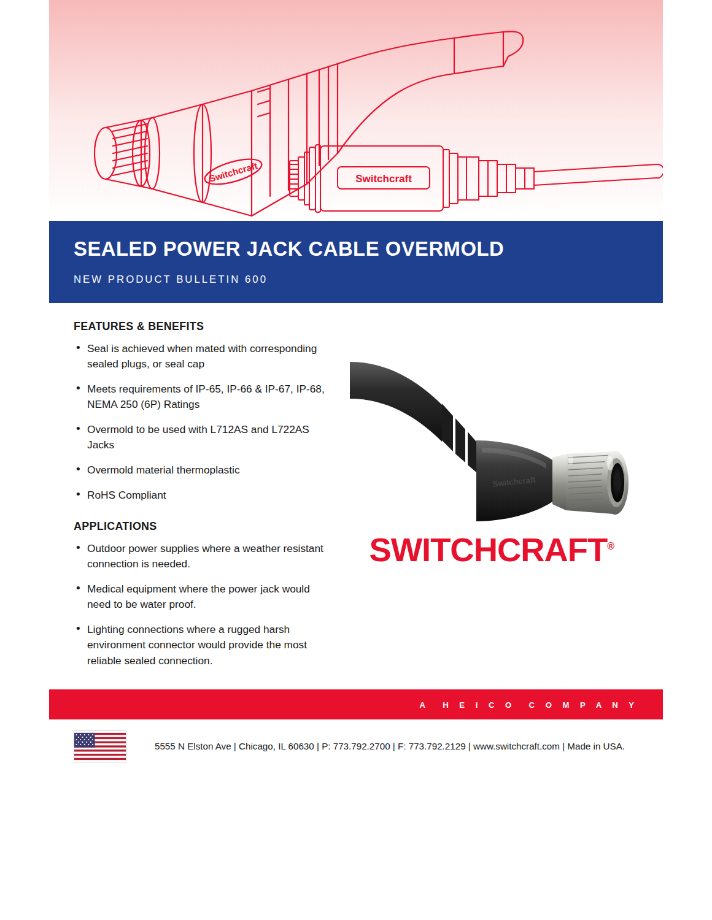Switchcraft Switchcraft
Sealed Power Jack Cable Overmold
New Product Bulletin 600
Features & Benefits
Seal is achieved when mated with corresponding sealed plugs, or seal cap
Meets requirements of IP-65, IP-66 & IP-67, IP-68, NEMA 250 (6P) Ratings
Overmold to be used with L712AS and L722AS Jacks
Overmold material thermoplastic
RoHS Compliant
Applications
Outdoor power supplies where a weather resistant connection is needed.
Medical equipment where the power jack would need to be water proof.
Lighting connections where a rugged harsh environment connector would provide the most reliable sealed connection.
Switchcraft
SWITCHCRAFT®
A H E I C O C O M P A N Y
5555 N Elston Ave | Chicago, IL 60630 | P: 773.792.2700 | F: 773.792.2129 | www.switchcraft.com | Made in USA.